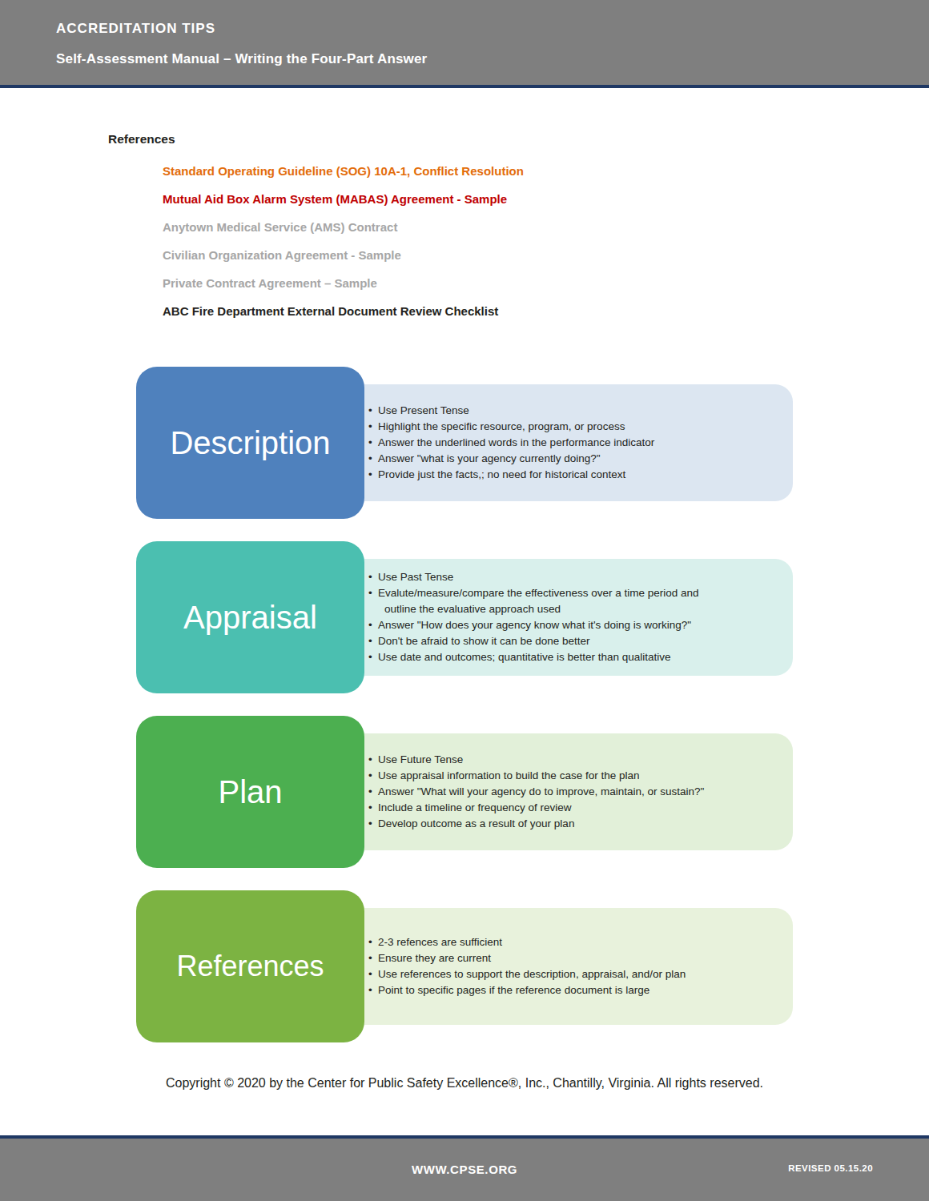ACCREDITATION TIPS
Self-Assessment Manual – Writing the Four-Part Answer
References
Standard Operating Guideline (SOG) 10A-1, Conflict Resolution
Mutual Aid Box Alarm System (MABAS) Agreement - Sample
Anytown Medical Service (AMS) Contract
Civilian Organization Agreement - Sample
Private Contract Agreement – Sample
ABC Fire Department External Document Review Checklist
Description
Use Present Tense
Highlight the specific resource, program, or process
Answer the underlined words in the performance indicator
Answer "what is your agency currently doing?"
Provide just the facts,; no need for historical context
Appraisal
Use Past Tense
Evalute/measure/compare the effectiveness over a time period and
outline the evaluative approach used
Answer "How does your agency know what it's doing is working?"
Don't be afraid to show it can be done better
Use date and outcomes; quantitative is better than qualitative
Plan
Use Future Tense
Use appraisal information to build the case for the plan
Answer "What will your agency do to improve, maintain, or sustain?"
Include a timeline or frequency of review
Develop outcome as a result of your plan
References
2-3 refences are sufficient
Ensure they are current
Use references to support the description, appraisal, and/or plan
Point to specific pages if the reference document is large
Copyright © 2020 by the Center for Public Safety Excellence®, Inc., Chantilly, Virginia. All rights reserved.
WWW.CPSE.ORG REVISED 05.15.20